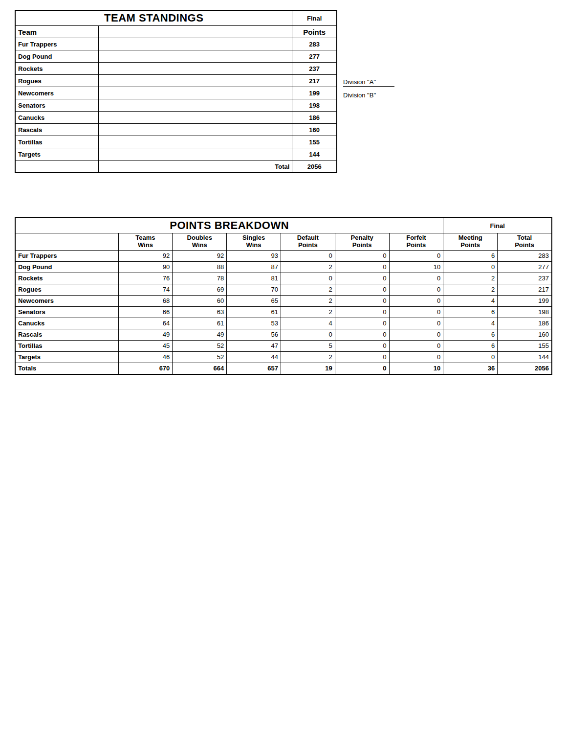| TEAM STANDINGS | Final |
| Team | | Points |
| Fur Trappers | | 283 |
| Dog Pound | | 277 |
| Rockets | | 237 |
| Rogues | | 217 |
| Newcomers | | 199 |
| Senators | | 198 |
| Canucks | | 186 |
| Rascals | | 160 |
| Tortillas | | 155 |
| Targets | | 144 |
| | Total | 2056 |
Division "A"
Division "B"
| POINTS BREAKDOWN | Final |
| | Teams Wins | Doubles Wins | Singles Wins | Default Points | Penalty Points | Forfeit Points | Meeting Points | Total Points |
| Fur Trappers | 92 | 92 | 93 | 0 | 0 | 0 | 6 | 283 |
| Dog Pound | 90 | 88 | 87 | 2 | 0 | 10 | 0 | 277 |
| Rockets | 76 | 78 | 81 | 0 | 0 | 0 | 2 | 237 |
| Rogues | 74 | 69 | 70 | 2 | 0 | 0 | 2 | 217 |
| Newcomers | 68 | 60 | 65 | 2 | 0 | 0 | 4 | 199 |
| Senators | 66 | 63 | 61 | 2 | 0 | 0 | 6 | 198 |
| Canucks | 64 | 61 | 53 | 4 | 0 | 0 | 4 | 186 |
| Rascals | 49 | 49 | 56 | 0 | 0 | 0 | 6 | 160 |
| Tortillas | 45 | 52 | 47 | 5 | 0 | 0 | 6 | 155 |
| Targets | 46 | 52 | 44 | 2 | 0 | 0 | 0 | 144 |
| Totals | 670 | 664 | 657 | 19 | 0 | 10 | 36 | 2056 |